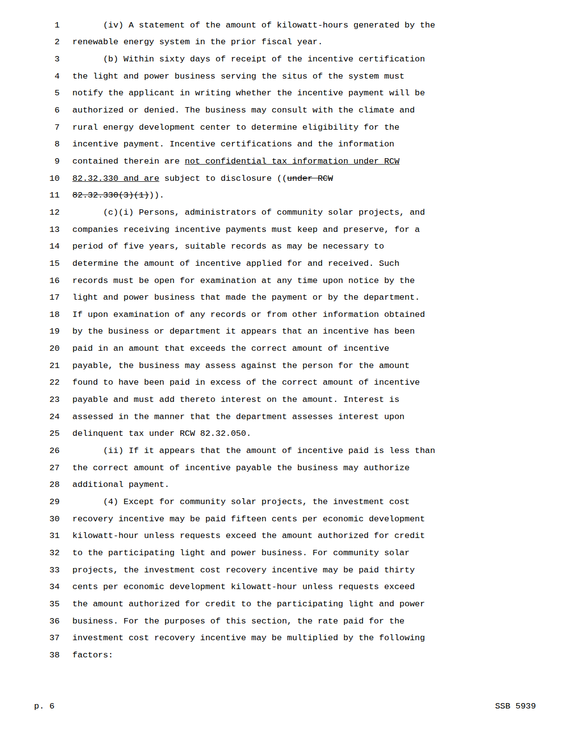1 (iv) A statement of the amount of kilowatt-hours generated by the
2 renewable energy system in the prior fiscal year.
3 (b) Within sixty days of receipt of the incentive certification
4 the light and power business serving the situs of the system must
5 notify the applicant in writing whether the incentive payment will be
6 authorized or denied. The business may consult with the climate and
7 rural energy development center to determine eligibility for the
8 incentive payment. Incentive certifications and the information
9 contained therein are not confidential tax information under RCW
1082.32.330 and are subject to disclosure ((under RCW
1182.32.330(3)(1))).
12 (c)(i) Persons, administrators of community solar projects, and
13 companies receiving incentive payments must keep and preserve, for a
14 period of five years, suitable records as may be necessary to
15 determine the amount of incentive applied for and received. Such
16 records must be open for examination at any time upon notice by the
17 light and power business that made the payment or by the department.
18 If upon examination of any records or from other information obtained
19 by the business or department it appears that an incentive has been
20 paid in an amount that exceeds the correct amount of incentive
21 payable, the business may assess against the person for the amount
22 found to have been paid in excess of the correct amount of incentive
23 payable and must add thereto interest on the amount. Interest is
24 assessed in the manner that the department assesses interest upon
25 delinquent tax under RCW 82.32.050.
26 (ii) If it appears that the amount of incentive paid is less than
27 the correct amount of incentive payable the business may authorize
28 additional payment.
29 (4) Except for community solar projects, the investment cost
30 recovery incentive may be paid fifteen cents per economic development
31 kilowatt-hour unless requests exceed the amount authorized for credit
32 to the participating light and power business. For community solar
33 projects, the investment cost recovery incentive may be paid thirty
34 cents per economic development kilowatt-hour unless requests exceed
35 the amount authorized for credit to the participating light and power
36 business. For the purposes of this section, the rate paid for the
37 investment cost recovery incentive may be multiplied by the following
38 factors:
p. 6 SSB 5939